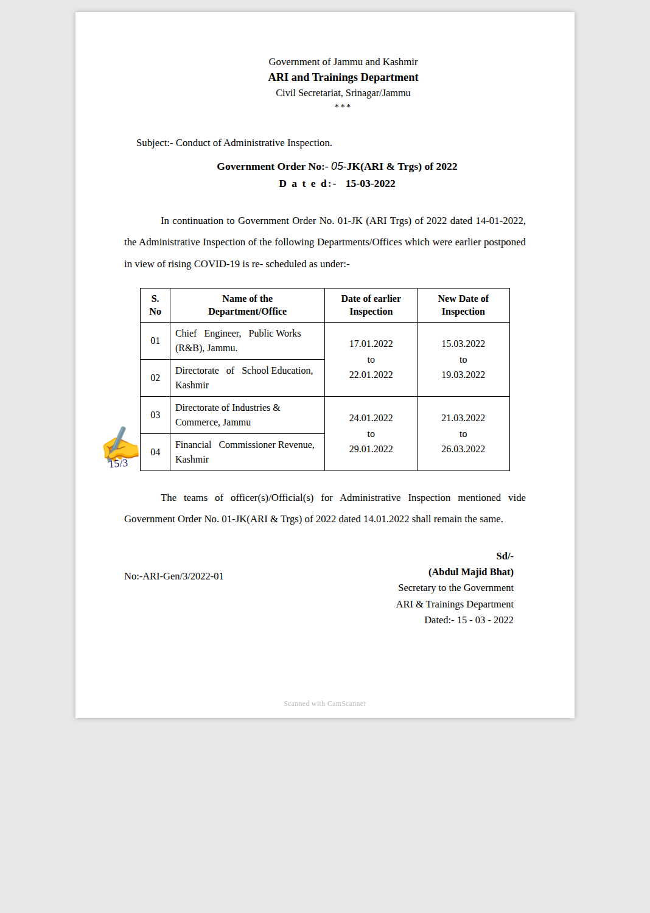Government of Jammu and Kashmir
ARI and Trainings Department
Civil Secretariat, Srinagar/Jammu
***
Subject:- Conduct of Administrative Inspection.
Government Order No:- 05-JK(ARI & Trgs) of 2022
D a t e d:- 15-03-2022
In continuation to Government Order No. 01-JK (ARI Trgs) of 2022 dated 14-01-2022, the Administrative Inspection of the following Departments/Offices which were earlier postponed in view of rising COVID-19 is re- scheduled as under:-
| S. No | Name of the Department/Office | Date of earlier Inspection | New Date of Inspection |
| --- | --- | --- | --- |
| 01 | Chief Engineer, Public Works (R&B), Jammu. | 17.01.2022 to 22.01.2022 | 15.03.2022 to 19.03.2022 |
| 02 | Directorate of School Education, Kashmir |
| 03 | Directorate of Industries & Commerce, Jammu | 24.01.2022 to 29.01.2022 | 21.03.2022 to 26.03.2022 |
| 04 | Financial Commissioner Revenue, Kashmir |
The teams of officer(s)/Official(s) for Administrative Inspection mentioned vide Government Order No. 01-JK(ARI & Trgs) of 2022 dated 14.01.2022 shall remain the same.
Sd/-
(Abdul Majid Bhat)
Secretary to the Government
ARI & Trainings Department
Dated:- 15 - 03 - 2022
No:-ARI-Gen/3/2022-01
✍ 15/3
Scanned with CamScanner